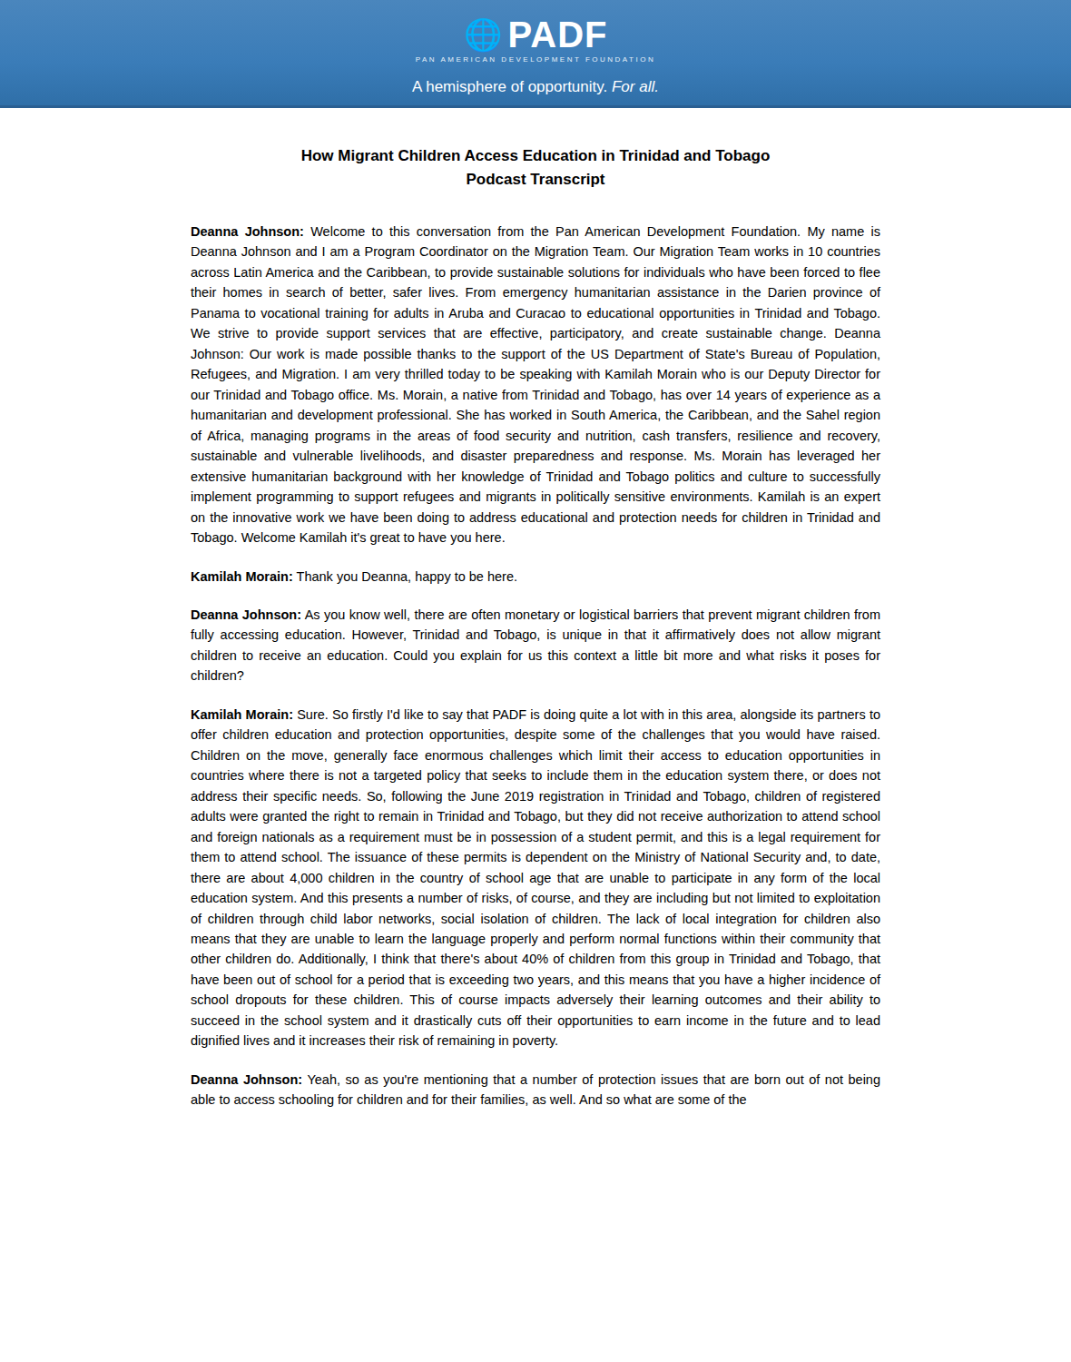🌐PADF PAN AMERICAN DEVELOPMENT FOUNDATION
A hemisphere of opportunity. For all.
How Migrant Children Access Education in Trinidad and Tobago
Podcast Transcript
Deanna Johnson: Welcome to this conversation from the Pan American Development Foundation. My name is Deanna Johnson and I am a Program Coordinator on the Migration Team. Our Migration Team works in 10 countries across Latin America and the Caribbean, to provide sustainable solutions for individuals who have been forced to flee their homes in search of better, safer lives. From emergency humanitarian assistance in the Darien province of Panama to vocational training for adults in Aruba and Curacao to educational opportunities in Trinidad and Tobago. We strive to provide support services that are effective, participatory, and create sustainable change. Deanna Johnson: Our work is made possible thanks to the support of the US Department of State's Bureau of Population, Refugees, and Migration. I am very thrilled today to be speaking with Kamilah Morain who is our Deputy Director for our Trinidad and Tobago office. Ms. Morain, a native from Trinidad and Tobago, has over 14 years of experience as a humanitarian and development professional. She has worked in South America, the Caribbean, and the Sahel region of Africa, managing programs in the areas of food security and nutrition, cash transfers, resilience and recovery, sustainable and vulnerable livelihoods, and disaster preparedness and response. Ms. Morain has leveraged her extensive humanitarian background with her knowledge of Trinidad and Tobago politics and culture to successfully implement programming to support refugees and migrants in politically sensitive environments. Kamilah is an expert on the innovative work we have been doing to address educational and protection needs for children in Trinidad and Tobago. Welcome Kamilah it's great to have you here.
Kamilah Morain: Thank you Deanna, happy to be here.
Deanna Johnson: As you know well, there are often monetary or logistical barriers that prevent migrant children from fully accessing education. However, Trinidad and Tobago, is unique in that it affirmatively does not allow migrant children to receive an education. Could you explain for us this context a little bit more and what risks it poses for children?
Kamilah Morain: Sure. So firstly I'd like to say that PADF is doing quite a lot with in this area, alongside its partners to offer children education and protection opportunities, despite some of the challenges that you would have raised. Children on the move, generally face enormous challenges which limit their access to education opportunities in countries where there is not a targeted policy that seeks to include them in the education system there, or does not address their specific needs. So, following the June 2019 registration in Trinidad and Tobago, children of registered adults were granted the right to remain in Trinidad and Tobago, but they did not receive authorization to attend school and foreign nationals as a requirement must be in possession of a student permit, and this is a legal requirement for them to attend school. The issuance of these permits is dependent on the Ministry of National Security and, to date, there are about 4,000 children in the country of school age that are unable to participate in any form of the local education system. And this presents a number of risks, of course, and they are including but not limited to exploitation of children through child labor networks, social isolation of children. The lack of local integration for children also means that they are unable to learn the language properly and perform normal functions within their community that other children do. Additionally, I think that there's about 40% of children from this group in Trinidad and Tobago, that have been out of school for a period that is exceeding two years, and this means that you have a higher incidence of school dropouts for these children. This of course impacts adversely their learning outcomes and their ability to succeed in the school system and it drastically cuts off their opportunities to earn income in the future and to lead dignified lives and it increases their risk of remaining in poverty.
Deanna Johnson: Yeah, so as you're mentioning that a number of protection issues that are born out of not being able to access schooling for children and for their families, as well. And so what are some of the